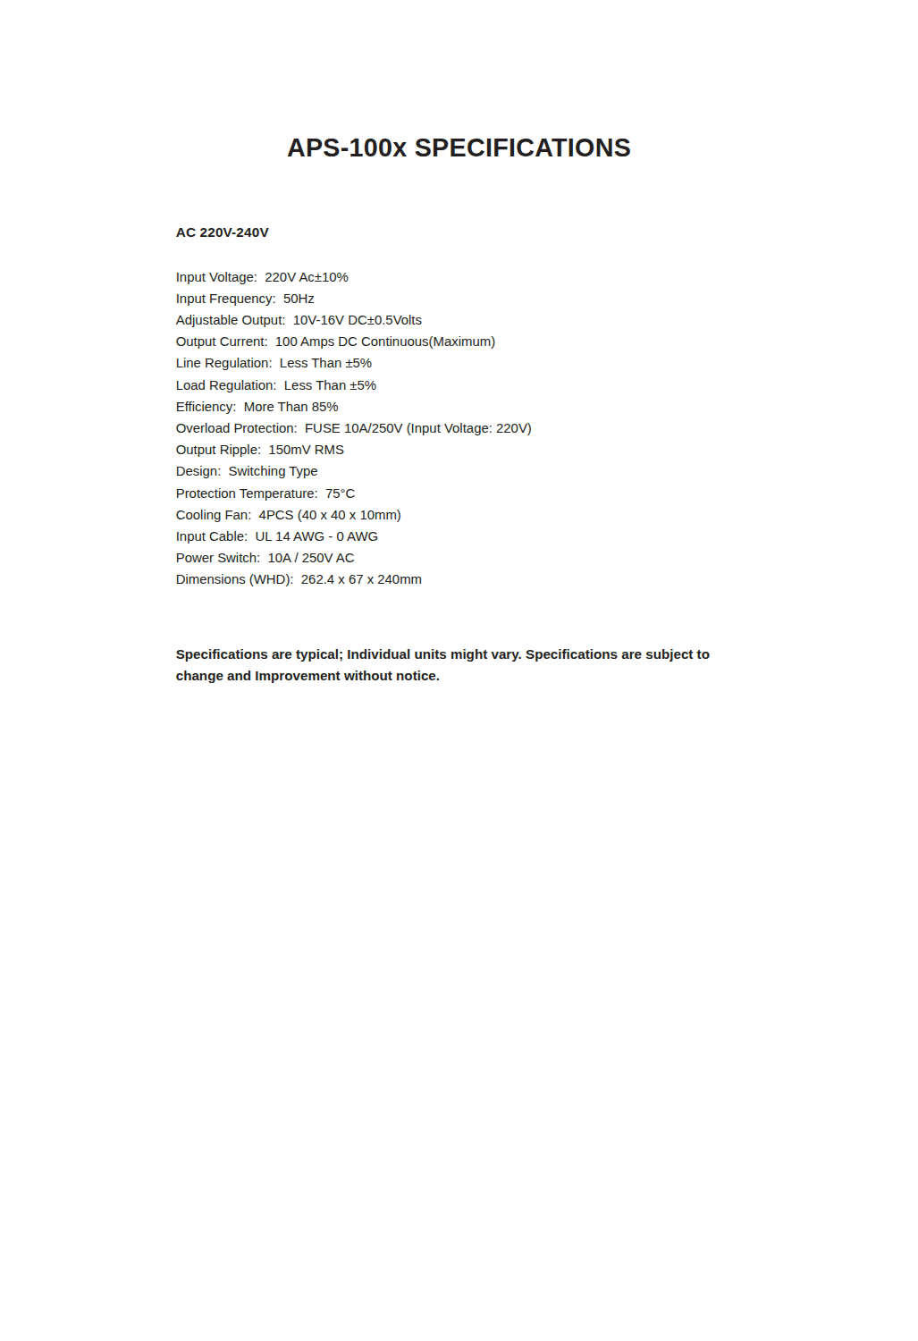APS-100x SPECIFICATIONS
AC 220V-240V
Input Voltage: 220V Ac±10%
Input Frequency: 50Hz
Adjustable Output: 10V-16V DC±0.5Volts
Output Current: 100 Amps DC Continuous(Maximum)
Line Regulation: Less Than ±5%
Load Regulation: Less Than ±5%
Efficiency: More Than 85%
Overload Protection: FUSE 10A/250V (Input Voltage: 220V)
Output Ripple: 150mV RMS
Design: Switching Type
Protection Temperature: 75°C
Cooling Fan: 4PCS (40 x 40 x 10mm)
Input Cable: UL 14 AWG - 0 AWG
Power Switch: 10A / 250V AC
Dimensions (WHD): 262.4 x 67 x 240mm
Specifications are typical; Individual units might vary. Specifications are subject to change and Improvement without notice.